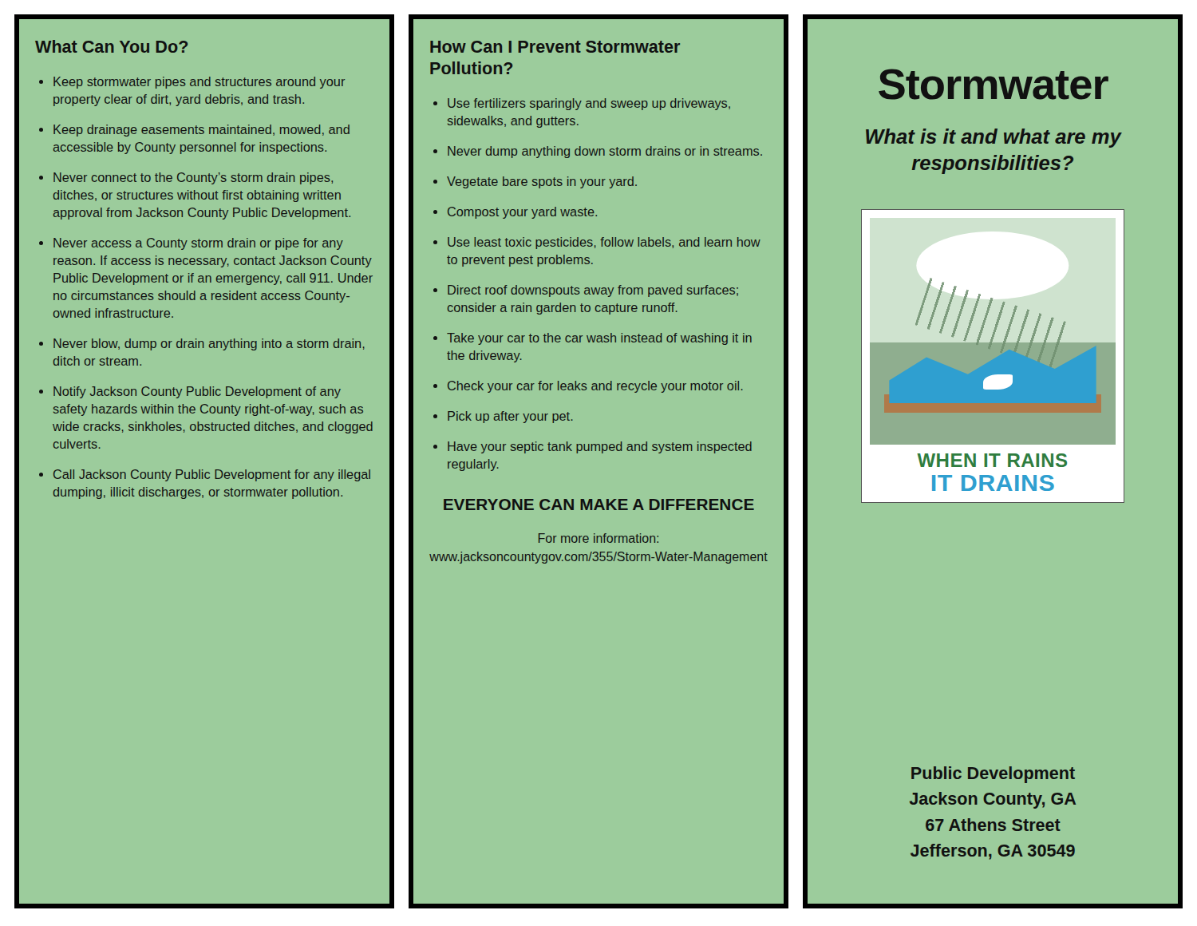What Can You Do?
Keep stormwater pipes and structures around your property clear of dirt, yard debris, and trash.
Keep drainage easements maintained, mowed, and accessible by County personnel for inspections.
Never connect to the County’s storm drain pipes, ditches, or structures without first obtaining written approval from Jackson County Public Development.
Never access a County storm drain or pipe for any reason. If access is necessary, contact Jackson County Public Development or if an emergency, call 911. Under no circumstances should a resident access County-owned infrastructure.
Never blow, dump or drain anything into a storm drain, ditch or stream.
Notify Jackson County Public Development of any safety hazards within the County right-of-way, such as wide cracks, sinkholes, obstructed ditches, and clogged culverts.
Call Jackson County Public Development for any illegal dumping, illicit discharges, or stormwater pollution.
How Can I Prevent Stormwater Pollution?
Use fertilizers sparingly and sweep up driveways, sidewalks, and gutters.
Never dump anything down storm drains or in streams.
Vegetate bare spots in your yard.
Compost your yard waste.
Use least toxic pesticides, follow labels, and learn how to prevent pest problems.
Direct roof downspouts away from paved surfaces; consider a rain garden to capture runoff.
Take your car to the car wash instead of washing it in the driveway.
Check your car for leaks and recycle your motor oil.
Pick up after your pet.
Have your septic tank pumped and system inspected regularly.
EVERYONE CAN MAKE A DIFFERENCE
For more information:
www.jacksoncountygov.com/355/Storm-Water-Management
Stormwater
What is it and what are my responsibilities?
WHEN IT RAINS
IT DRAINS
Public Development
Jackson County, GA
67 Athens Street
Jefferson, GA 30549